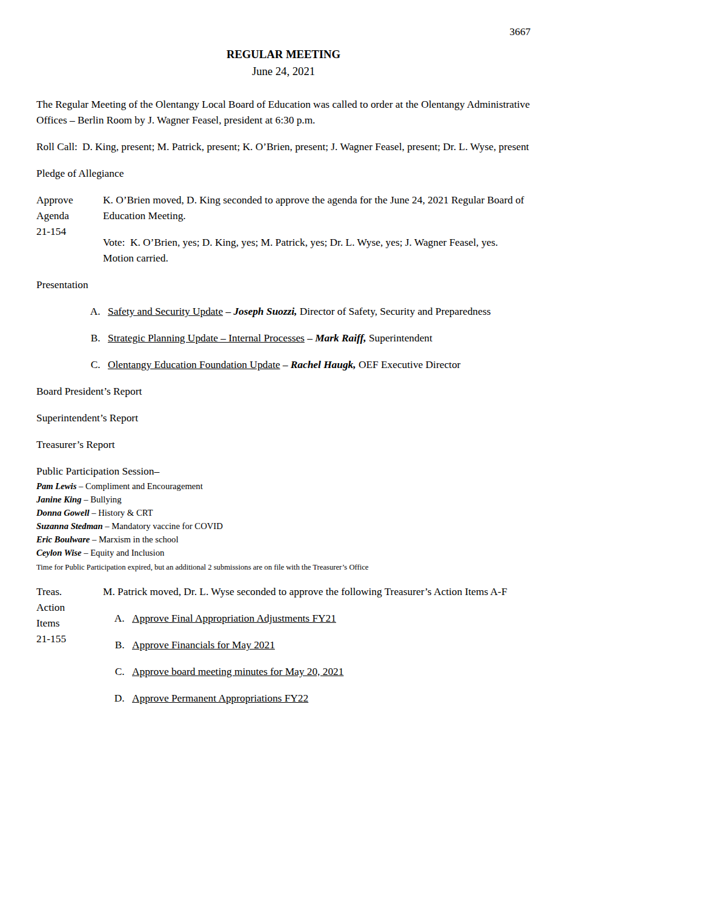3667
REGULAR MEETING
June 24, 2021
The Regular Meeting of the Olentangy Local Board of Education was called to order at the Olentangy Administrative Offices – Berlin Room by J. Wagner Feasel, president at 6:30 p.m.
Roll Call:
D. King, present; M. Patrick, present; K. O’Brien, present; J. Wagner Feasel, present; Dr. L. Wyse, present
Pledge of Allegiance
Approve
Agenda
21-154
K. O’Brien moved, D. King seconded to approve the agenda for the June 24, 2021 Regular Board of Education Meeting.
Vote: K. O’Brien, yes; D. King, yes; M. Patrick, yes; Dr. L. Wyse, yes; J. Wagner Feasel, yes. Motion carried.
Presentation
Safety and Security Update – Joseph Suozzi, Director of Safety, Security and Preparedness
Strategic Planning Update – Internal Processes – Mark Raiff, Superintendent
Olentangy Education Foundation Update – Rachel Haugk, OEF Executive Director
Board President’s Report
Superintendent’s Report
Treasurer’s Report
Public Participation Session–
Pam Lewis – Compliment and Encouragement
Janine King – Bullying
Donna Gowell – History & CRT
Suzanna Stedman – Mandatory vaccine for COVID
Eric Boulware – Marxism in the school
Ceylon Wise – Equity and Inclusion
Time for Public Participation expired, but an additional 2 submissions are on file with the Treasurer’s Office
Treas.
Action
Items
21-155
M. Patrick moved, Dr. L. Wyse seconded to approve the following Treasurer’s Action Items A-F
Approve Final Appropriation Adjustments FY21
Approve Financials for May 2021
Approve board meeting minutes for May 20, 2021
Approve Permanent Appropriations FY22